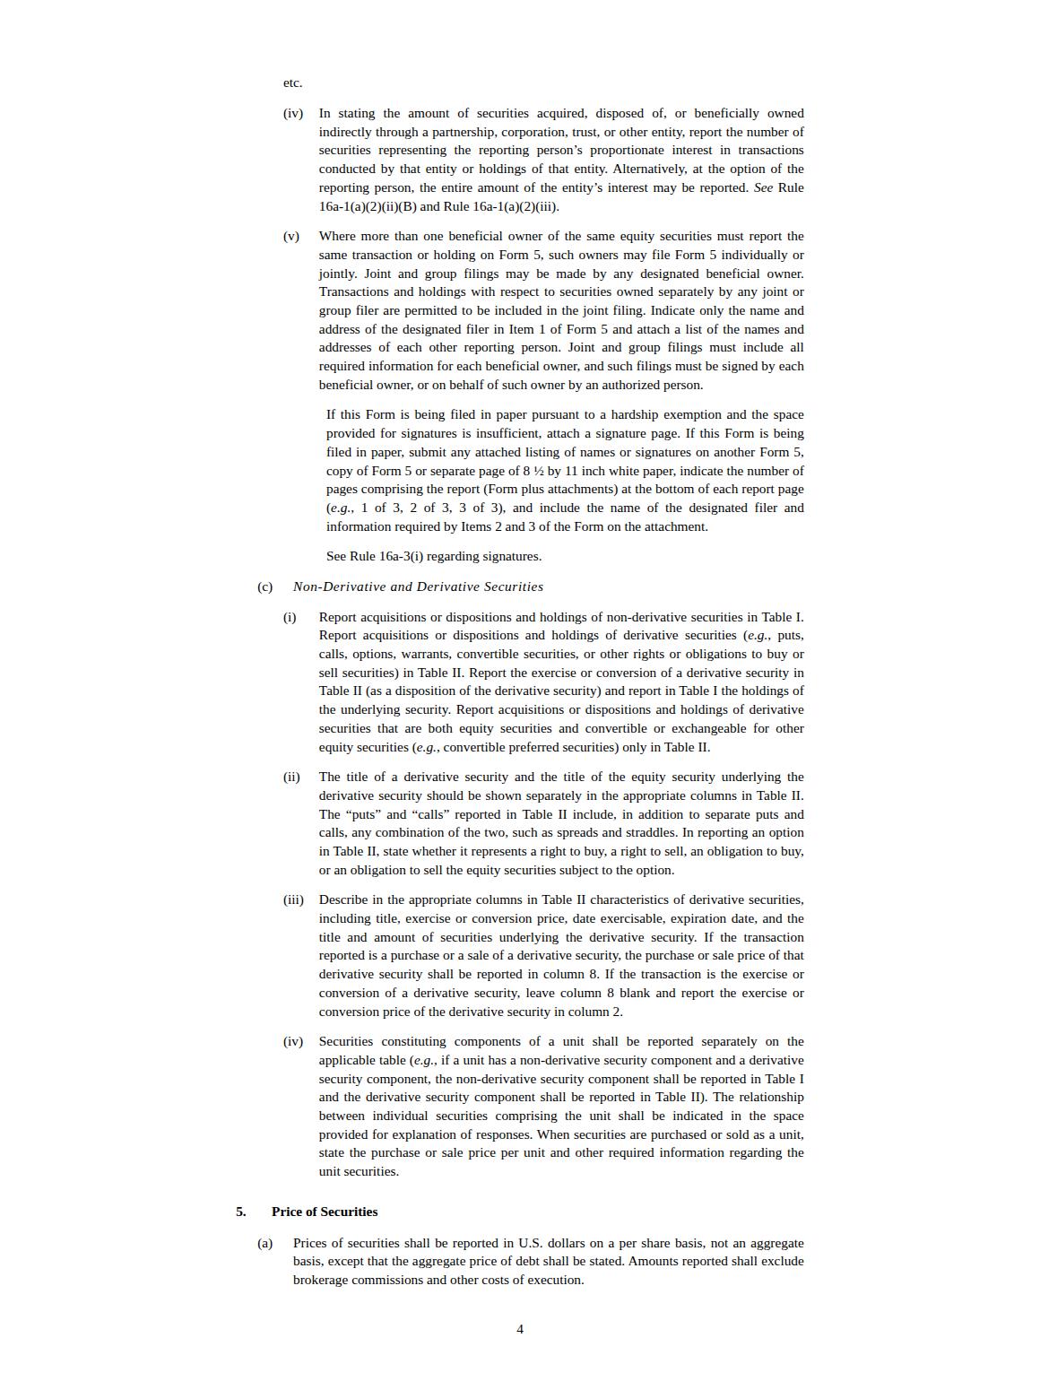etc.
(iv) In stating the amount of securities acquired, disposed of, or beneficially owned indirectly through a partnership, corporation, trust, or other entity, report the number of securities representing the reporting person’s proportionate interest in transactions conducted by that entity or holdings of that entity. Alternatively, at the option of the reporting person, the entire amount of the entity’s interest may be reported. See Rule 16a-1(a)(2)(ii)(B) and Rule 16a-1(a)(2)(iii).
(v) Where more than one beneficial owner of the same equity securities must report the same transaction or holding on Form 5, such owners may file Form 5 individually or jointly. Joint and group filings may be made by any designated beneficial owner. Transactions and holdings with respect to securities owned separately by any joint or group filer are permitted to be included in the joint filing. Indicate only the name and address of the designated filer in Item 1 of Form 5 and attach a list of the names and addresses of each other reporting person. Joint and group filings must include all required information for each beneficial owner, and such filings must be signed by each beneficial owner, or on behalf of such owner by an authorized person.
If this Form is being filed in paper pursuant to a hardship exemption and the space provided for signatures is insufficient, attach a signature page. If this Form is being filed in paper, submit any attached listing of names or signatures on another Form 5, copy of Form 5 or separate page of 8 ½ by 11 inch white paper, indicate the number of pages comprising the report (Form plus attachments) at the bottom of each report page (e.g., 1 of 3, 2 of 3, 3 of 3), and include the name of the designated filer and information required by Items 2 and 3 of the Form on the attachment.
See Rule 16a-3(i) regarding signatures.
(c) Non-Derivative and Derivative Securities
(i) Report acquisitions or dispositions and holdings of non-derivative securities in Table I. Report acquisitions or dispositions and holdings of derivative securities (e.g., puts, calls, options, warrants, convertible securities, or other rights or obligations to buy or sell securities) in Table II. Report the exercise or conversion of a derivative security in Table II (as a disposition of the derivative security) and report in Table I the holdings of the underlying security. Report acquisitions or dispositions and holdings of derivative securities that are both equity securities and convertible or exchangeable for other equity securities (e.g., convertible preferred securities) only in Table II.
(ii) The title of a derivative security and the title of the equity security underlying the derivative security should be shown separately in the appropriate columns in Table II. The “puts” and “calls” reported in Table II include, in addition to separate puts and calls, any combination of the two, such as spreads and straddles. In reporting an option in Table II, state whether it represents a right to buy, a right to sell, an obligation to buy, or an obligation to sell the equity securities subject to the option.
(iii) Describe in the appropriate columns in Table II characteristics of derivative securities, including title, exercise or conversion price, date exercisable, expiration date, and the title and amount of securities underlying the derivative security. If the transaction reported is a purchase or a sale of a derivative security, the purchase or sale price of that derivative security shall be reported in column 8. If the transaction is the exercise or conversion of a derivative security, leave column 8 blank and report the exercise or conversion price of the derivative security in column 2.
(iv) Securities constituting components of a unit shall be reported separately on the applicable table (e.g., if a unit has a non-derivative security component and a derivative security component, the non-derivative security component shall be reported in Table I and the derivative security component shall be reported in Table II). The relationship between individual securities comprising the unit shall be indicated in the space provided for explanation of responses. When securities are purchased or sold as a unit, state the purchase or sale price per unit and other required information regarding the unit securities.
5. Price of Securities
(a) Prices of securities shall be reported in U.S. dollars on a per share basis, not an aggregate basis, except that the aggregate price of debt shall be stated. Amounts reported shall exclude brokerage commissions and other costs of execution.
4